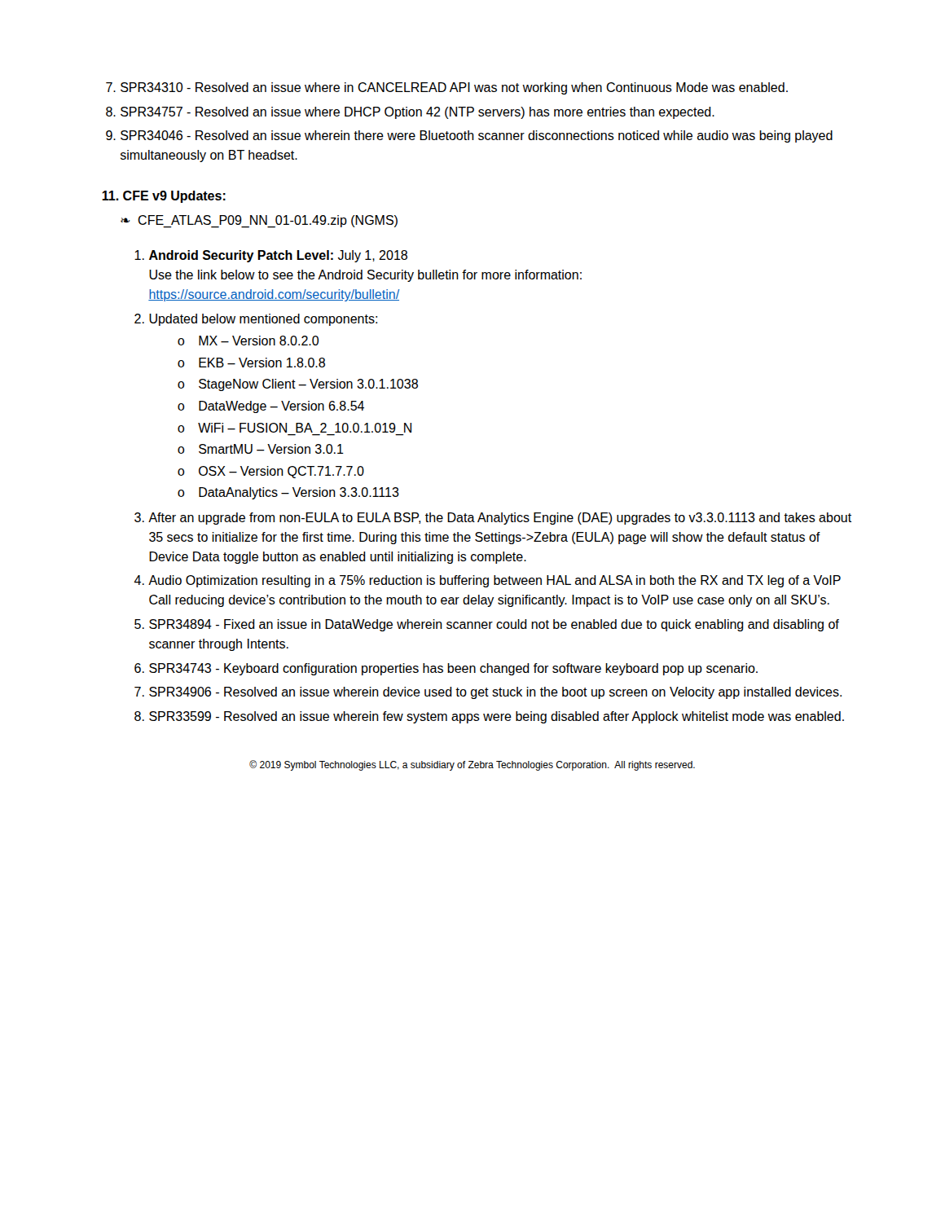SPR34310 - Resolved an issue where in CANCELREAD API was not working when Continuous Mode was enabled.
SPR34757 - Resolved an issue where DHCP Option 42 (NTP servers) has more entries than expected.
SPR34046 - Resolved an issue wherein there were Bluetooth scanner disconnections noticed while audio was being played simultaneously on BT headset.
11. CFE v9 Updates:
❧ CFE_ATLAS_P09_NN_01-01.49.zip (NGMS)
Android Security Patch Level: July 1, 2018
Use the link below to see the Android Security bulletin for more information:
https://source.android.com/security/bulletin/
Updated below mentioned components:
MX – Version 8.0.2.0
EKB – Version 1.8.0.8
StageNow Client – Version 3.0.1.1038
DataWedge – Version 6.8.54
WiFi – FUSION_BA_2_10.0.1.019_N
SmartMU – Version 3.0.1
OSX – Version QCT.71.7.7.0
DataAnalytics – Version 3.3.0.1113
After an upgrade from non-EULA to EULA BSP, the Data Analytics Engine (DAE) upgrades to v3.3.0.1113 and takes about 35 secs to initialize for the first time. During this time the Settings->Zebra (EULA) page will show the default status of Device Data toggle button as enabled until initializing is complete.
Audio Optimization resulting in a 75% reduction is buffering between HAL and ALSA in both the RX and TX leg of a VoIP Call reducing device’s contribution to the mouth to ear delay significantly. Impact is to VoIP use case only on all SKU’s.
SPR34894 - Fixed an issue in DataWedge wherein scanner could not be enabled due to quick enabling and disabling of scanner through Intents.
SPR34743 - Keyboard configuration properties has been changed for software keyboard pop up scenario.
SPR34906 - Resolved an issue wherein device used to get stuck in the boot up screen on Velocity app installed devices.
SPR33599 - Resolved an issue wherein few system apps were being disabled after Applock whitelist mode was enabled.
© 2019 Symbol Technologies LLC, a subsidiary of Zebra Technologies Corporation. All rights reserved.